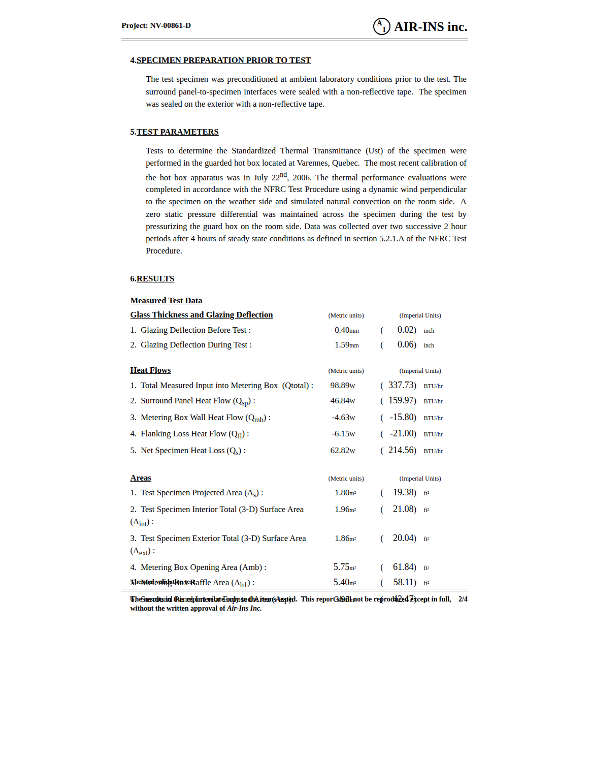Project: NV-00861-D
AI AIR-INS inc.
4. SPECIMEN PREPARATION PRIOR TO TEST
The test specimen was preconditioned at ambient laboratory conditions prior to the test. The surround panel-to-specimen interfaces were sealed with a non-reflective tape. The specimen was sealed on the exterior with a non-reflective tape.
5. TEST PARAMETERS
Tests to determine the Standardized Thermal Transmittance (Ust) of the specimen were performed in the guarded hot box located at Varennes, Quebec. The most recent calibration of the hot box apparatus was in July 22nd, 2006. The thermal performance evaluations were completed in accordance with the NFRC Test Procedure using a dynamic wind perpendicular to the specimen on the weather side and simulated natural convection on the room side. A zero static pressure differential was maintained across the specimen during the test by pressurizing the guard box on the room side. Data was collected over two successive 2 hour periods after 4 hours of steady state conditions as defined in section 5.2.1.A of the NFRC Test Procedure.
6. RESULTS
Measured Test Data
| Glass Thickness and Glazing Deflection | (Metric units) | (Imperial Units) |
| --- | --- | --- |
| 1. Glazing Deflection Before Test : | 0.40 | mm | ( | 0.02 | ) | inch |
| 2. Glazing Deflection During Test : | 1.59 | mm | ( | 0.06 | ) | inch |
| Heat Flows | (Metric units) | (Imperial Units) |
| --- | --- | --- |
| 1. Total Measured Input into Metering Box (Qtotal) : | 98.89 | W | ( | 337.73 | ) | BTU/hr |
| 2. Surround Panel Heat Flow (Q sp ) : | 46.84 | W | ( | 159.97 | ) | BTU/hr |
| 3. Metering Box Wall Heat Flow (Q mb ) : | -4.63 | W | ( | -15.80 | ) | BTU/hr |
| 4. Flanking Loss Heat Flow (Q fl ) : | -6.15 | W | ( | -21.00 | ) | BTU/hr |
| 5. Net Specimen Heat Loss (Q s ) : | 62.82 | W | ( | 214.56 | ) | BTU/hr |
| Areas | (Metric units) | (Imperial Units) |
| --- | --- | --- |
| 1. Test Specimen Projected Area (A s ) : | 1.80 | m² | ( | 19.38 | ) | ft² |
| 2. Test Specimen Interior Total (3-D) Surface Area (A int ) : | 1.96 | m² | ( | 21.08 | ) | ft² |
| 3. Test Specimen Exterior Total (3-D) Surface Area (A ext ) : | 1.86 | m² | ( | 20.04 | ) | ft² |
| 4. Metering Box Opening Area (Amb) : | 5.75 | m² | ( | 61.84 | ) | ft² |
| 5. Metering Box Baffle Area (A b1 ) : | 5.40 | m² | ( | 58.11 | ) | ft² |
| 6. Surround Panel Interior Exposed Area (Asp): | 3.95 | m² | ( | 42.47 | ) | ft² |
Thermal validation test
2/4 The results in this report relate only to the items tested. This report shall not be reproduced except in full, without the written approval of Air-Ins Inc.